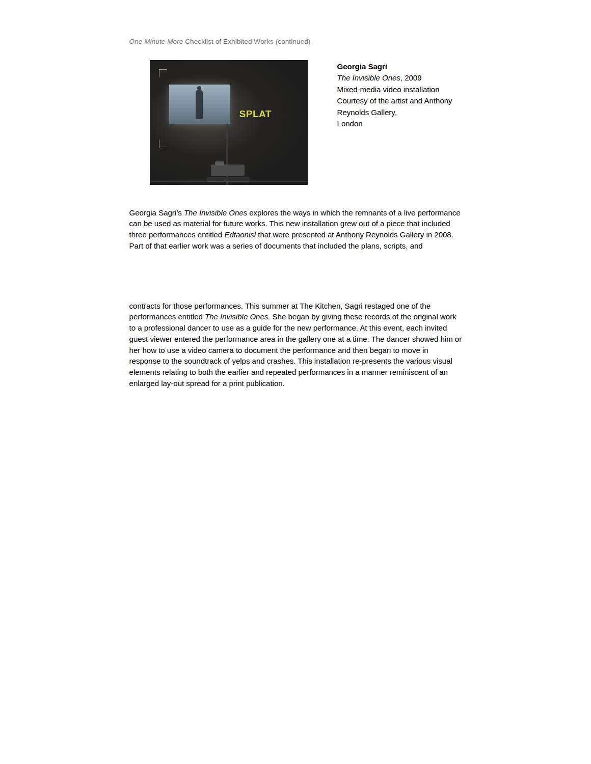One Minute More Checklist of Exhibited Works (continued)
SPLAT
Georgia Sagri
The Invisible Ones, 2009
Mixed-media video installation
Courtesy of the artist and Anthony Reynolds Gallery,
London
Georgia Sagri’s The Invisible Ones explores the ways in which the remnants of a live performance can be used as material for future works. This new installation grew out of a piece that included three performances entitled Edtaonisl that were presented at Anthony Reynolds Gallery in 2008. Part of that earlier work was a series of documents that included the plans, scripts, and
contracts for those performances. This summer at The Kitchen, Sagri restaged one of the performances entitled The Invisible Ones. She began by giving these records of the original work to a professional dancer to use as a guide for the new performance. At this event, each invited guest viewer entered the performance area in the gallery one at a time. The dancer showed him or her how to use a video camera to document the performance and then began to move in response to the soundtrack of yelps and crashes. This installation re-presents the various visual elements relating to both the earlier and repeated performances in a manner reminiscent of an enlarged lay-out spread for a print publication.